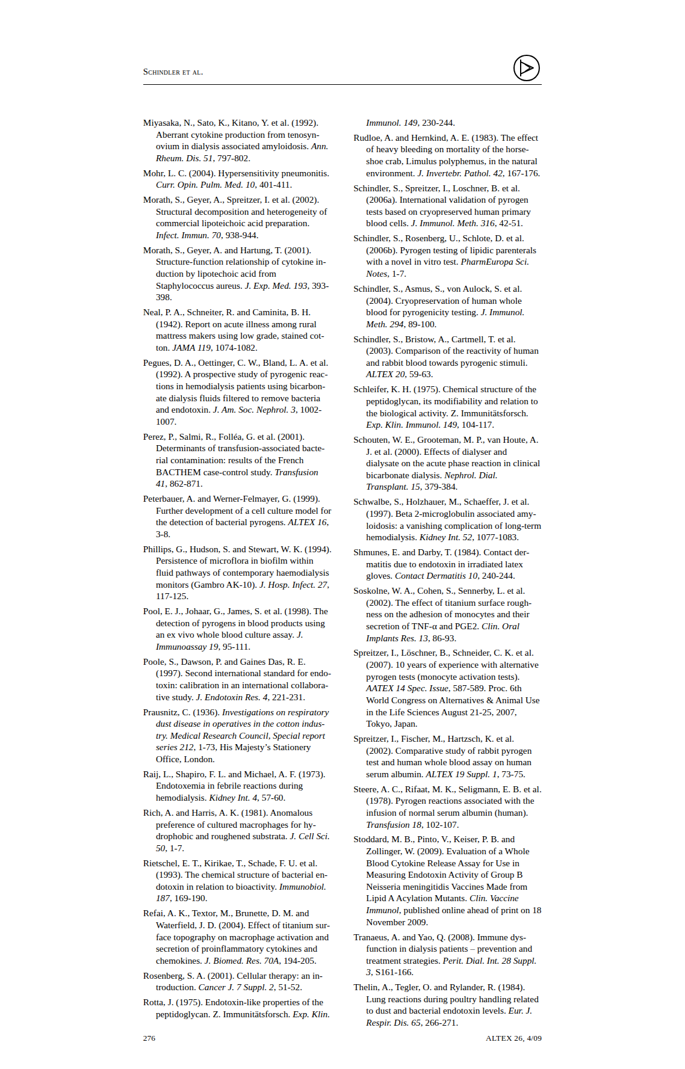Schindler et al.
Miyasaka, N., Sato, K., Kitano, Y. et al. (1992). Aberrant cytokine production from tenosynovium in dialysis associated amyloidosis. Ann. Rheum. Dis. 51, 797-802.
Mohr, L. C. (2004). Hypersensitivity pneumonitis. Curr. Opin. Pulm. Med. 10, 401-411.
Morath, S., Geyer, A., Spreitzer, I. et al. (2002). Structural decomposition and heterogeneity of commercial lipoteichoic acid preparation. Infect. Immun. 70, 938-944.
Morath, S., Geyer, A. and Hartung, T. (2001). Structure-function relationship of cytokine induction by lipotechoic acid from Staphylococcus aureus. J. Exp. Med. 193, 393-398.
Neal, P. A., Schneiter, R. and Caminita, B. H. (1942). Report on acute illness among rural mattress makers using low grade, stained cotton. JAMA 119, 1074-1082.
Pegues, D. A., Oettinger, C. W., Bland, L. A. et al. (1992). A prospective study of pyrogenic reactions in hemodialysis patients using bicarbonate dialysis fluids filtered to remove bacteria and endotoxin. J. Am. Soc. Nephrol. 3, 1002-1007.
Perez, P., Salmi, R., Folléa, G. et al. (2001). Determinants of transfusion-associated bacterial contamination: results of the French BACTHEM case-control study. Transfusion 41, 862-871.
Peterbauer, A. and Werner-Felmayer, G. (1999). Further development of a cell culture model for the detection of bacterial pyrogens. ALTEX 16, 3-8.
Phillips, G., Hudson, S. and Stewart, W. K. (1994). Persistence of microflora in biofilm within fluid pathways of contemporary haemodialysis monitors (Gambro AK-10). J. Hosp. Infect. 27, 117-125.
Pool, E. J., Johaar, G., James, S. et al. (1998). The detection of pyrogens in blood products using an ex vivo whole blood culture assay. J. Immunoassay 19, 95-111.
Poole, S., Dawson, P. and Gaines Das, R. E. (1997). Second international standard for endotoxin: calibration in an international collaborative study. J. Endotoxin Res. 4, 221-231.
Prausnitz, C. (1936). Investigations on respiratory dust disease in operatives in the cotton industry. Medical Research Council, Special report series 212, 1-73, His Majesty’s Stationery Office, London.
Raij, L., Shapiro, F. L. and Michael, A. F. (1973). Endotoxemia in febrile reactions during hemodialysis. Kidney Int. 4, 57-60.
Rich, A. and Harris, A. K. (1981). Anomalous preference of cultured macrophages for hydrophobic and roughened substrata. J. Cell Sci. 50, 1-7.
Rietschel, E. T., Kirikae, T., Schade, F. U. et al. (1993). The chemical structure of bacterial endotoxin in relation to bioactivity. Immunobiol. 187, 169-190.
Refai, A. K., Textor, M., Brunette, D. M. and Waterfield, J. D. (2004). Effect of titanium surface topography on macrophage activation and secretion of proinflammatory cytokines and chemokines. J. Biomed. Res. 70A, 194-205.
Rosenberg, S. A. (2001). Cellular therapy: an introduction. Cancer J. 7 Suppl. 2, 51-52.
Rotta, J. (1975). Endotoxin-like properties of the peptidoglycan. Z. Immunitätsforsch. Exp. Klin. Immunol. 149, 230-244.
Rudloe, A. and Hernkind, A. E. (1983). The effect of heavy bleeding on mortality of the horseshoe crab, Limulus polyphemus, in the natural environment. J. Invertebr. Pathol. 42, 167-176.
Schindler, S., Spreitzer, I., Loschner, B. et al. (2006a). International validation of pyrogen tests based on cryopreserved human primary blood cells. J. Immunol. Meth. 316, 42-51.
Schindler, S., Rosenberg, U., Schlote, D. et al. (2006b). Pyrogen testing of lipidic parenterals with a novel in vitro test. PharmEuropa Sci. Notes, 1-7.
Schindler, S., Asmus, S., von Aulock, S. et al. (2004). Cryopreservation of human whole blood for pyrogenicity testing. J. Immunol. Meth. 294, 89-100.
Schindler, S., Bristow, A., Cartmell, T. et al. (2003). Comparison of the reactivity of human and rabbit blood towards pyrogenic stimuli. ALTEX 20, 59-63.
Schleifer, K. H. (1975). Chemical structure of the peptidoglycan, its modifiability and relation to the biological activity. Z. Immunitätsforsch. Exp. Klin. Immunol. 149, 104-117.
Schouten, W. E., Grooteman, M. P., van Houte, A. J. et al. (2000). Effects of dialyser and dialysate on the acute phase reaction in clinical bicarbonate dialysis. Nephrol. Dial. Transplant. 15, 379-384.
Schwalbe, S., Holzhauer, M., Schaeffer, J. et al. (1997). Beta 2-microglobulin associated amyloidosis: a vanishing complication of long-term hemodialysis. Kidney Int. 52, 1077-1083.
Shmunes, E. and Darby, T. (1984). Contact dermatitis due to endotoxin in irradiated latex gloves. Contact Dermatitis 10, 240-244.
Soskolne, W. A., Cohen, S., Sennerby, L. et al. (2002). The effect of titanium surface roughness on the adhesion of monocytes and their secretion of TNF-α and PGE2. Clin. Oral Implants Res. 13, 86-93.
Spreitzer, I., Löschner, B., Schneider, C. K. et al. (2007). 10 years of experience with alternative pyrogen tests (monocyte activation tests). AATEX 14 Spec. Issue, 587-589. Proc. 6th World Congress on Alternatives & Animal Use in the Life Sciences August 21-25, 2007, Tokyo, Japan.
Spreitzer, I., Fischer, M., Hartzsch, K. et al. (2002). Comparative study of rabbit pyrogen test and human whole blood assay on human serum albumin. ALTEX 19 Suppl. 1, 73-75.
Steere, A. C., Rifaat, M. K., Seligmann, E. B. et al. (1978). Pyrogen reactions associated with the infusion of normal serum albumin (human). Transfusion 18, 102-107.
Stoddard, M. B., Pinto, V., Keiser, P. B. and Zollinger, W. (2009). Evaluation of a Whole Blood Cytokine Release Assay for Use in Measuring Endotoxin Activity of Group B Neisseria meningitidis Vaccines Made from Lipid A Acylation Mutants. Clin. Vaccine Immunol, published online ahead of print on 18 November 2009.
Tranaeus, A. and Yao, Q. (2008). Immune dysfunction in dialysis patients – prevention and treatment strategies. Perit. Dial. Int. 28 Suppl. 3, S161-166.
Thelin, A., Tegler, O. and Rylander, R. (1984). Lung reactions during poultry handling related to dust and bacterial endotoxin levels. Eur. J. Respir. Dis. 65, 266-271.
276 ALTEX 26, 4/09